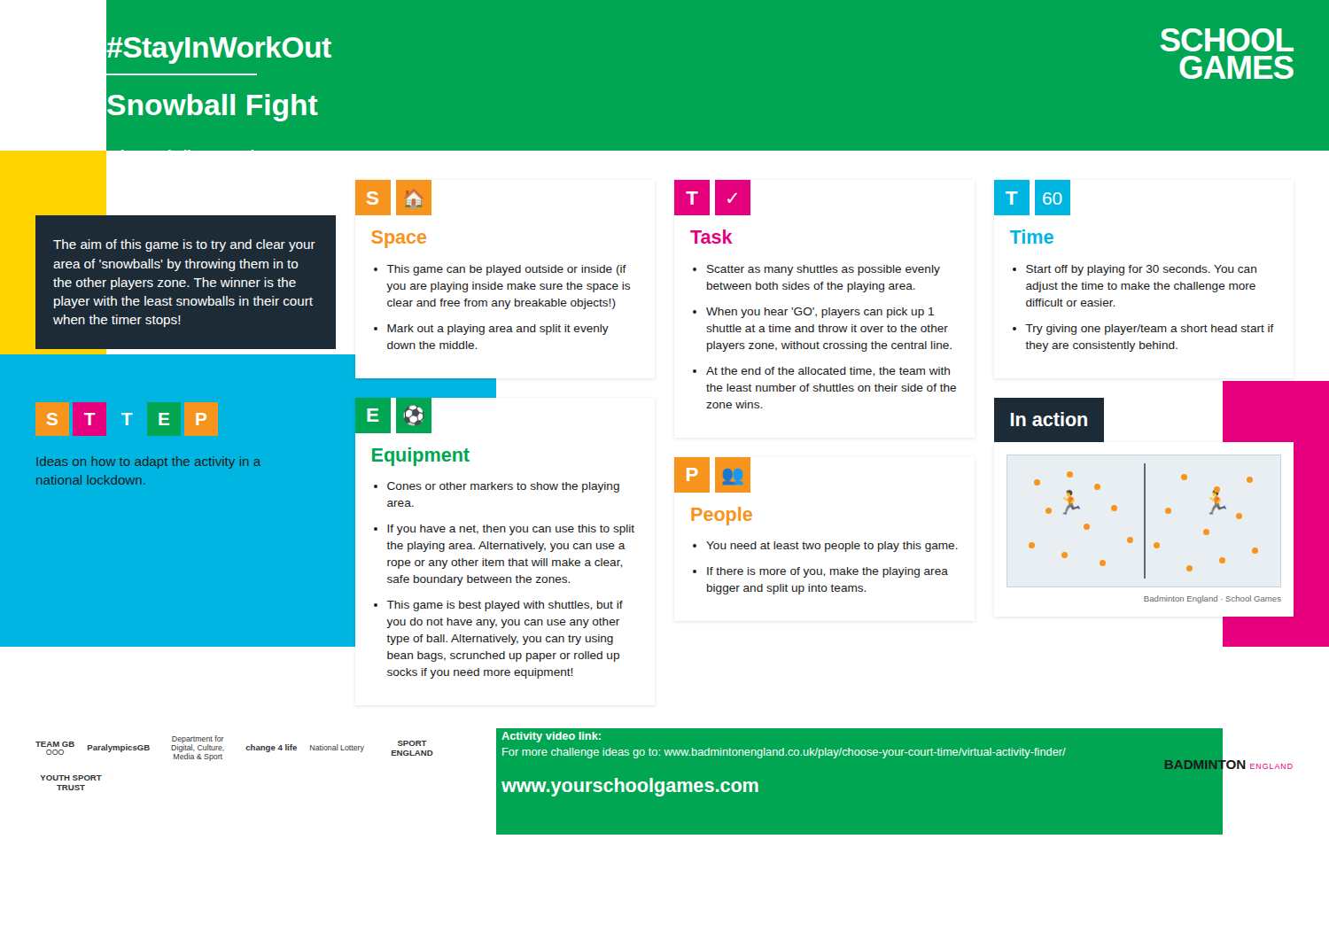#StayInWorkOut
Snowball Fight
Primary challenge card
SCHOOL GAMES
The aim of this game is to try and clear your area of 'snowballs' by throwing them in to the other players zone. The winner is the player with the least snowballs in their court when the timer stops!
S T T E P
Ideas on how to adapt the activity in a national lockdown.
S
🏠
Space
This game can be played outside or inside (if you are playing inside make sure the space is clear and free from any breakable objects!)
Mark out a playing area and split it evenly down the middle.
E
⚽
Equipment
Cones or other markers to show the playing area.
If you have a net, then you can use this to split the playing area. Alternatively, you can use a rope or any other item that will make a clear, safe boundary between the zones.
This game is best played with shuttles, but if you do not have any, you can use any other type of ball. Alternatively, you can try using bean bags, scrunched up paper or rolled up socks if you need more equipment!
T
✓
Task
Scatter as many shuttles as possible evenly between both sides of the playing area.
When you hear 'GO', players can pick up 1 shuttle at a time and throw it over to the other players zone, without crossing the central line.
At the end of the allocated time, the team with the least number of shuttles on their side of the zone wins.
P
👥
People
You need at least two people to play this game.
If there is more of you, make the playing area bigger and split up into teams.
T
60
Time
Start off by playing for 30 seconds. You can adjust the time to make the challenge more difficult or easier.
Try giving one player/team a short head start if they are consistently behind.
In action
🏃 🏃
Badminton England · School Games
TEAM GBOOO
ParalympicsGB
Department for Digital, Culture, Media & Sport
change 4 life
National Lottery
SPORT ENGLAND
YOUTH SPORT TRUST
Activity video link:
For more challenge ideas go to: www.badmintonengland.co.uk/play/choose-your-court-time/virtual-activity-finder/
www.yourschoolgames.com
BADMINTON ENGLAND